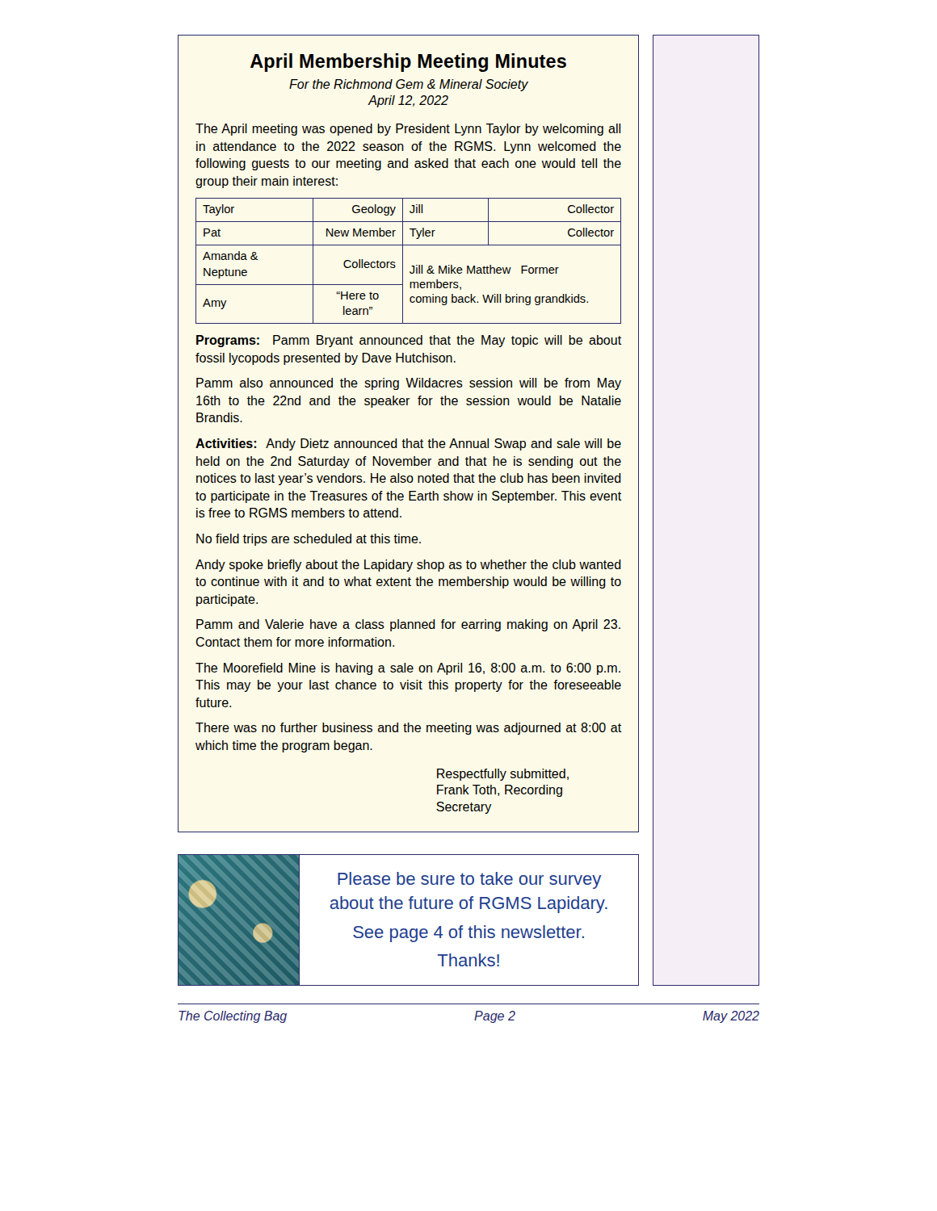April Membership Meeting Minutes
For the Richmond Gem & Mineral Society
April 12, 2022
The April meeting was opened by President Lynn Taylor by welcoming all in attendance to the 2022 season of the RGMS. Lynn welcomed the following guests to our meeting and asked that each one would tell the group their main interest:
| Taylor | Geology | Jill | Collector |
| Pat | New Member | Tyler | Collector |
| Amanda & Neptune | Collectors | Jill & Mike Matthew Former members, coming back. Will bring grandkids. |
| Amy | “Here to learn” |
Programs: Pamm Bryant announced that the May topic will be about fossil lycopods presented by Dave Hutchison.
Pamm also announced the spring Wildacres session will be from May 16th to the 22nd and the speaker for the session would be Natalie Brandis.
Activities: Andy Dietz announced that the Annual Swap and sale will be held on the 2nd Saturday of November and that he is sending out the notices to last year’s vendors. He also noted that the club has been invited to participate in the Treasures of the Earth show in September. This event is free to RGMS members to attend.
No field trips are scheduled at this time.
Andy spoke briefly about the Lapidary shop as to whether the club wanted to continue with it and to what extent the membership would be willing to participate.
Pamm and Valerie have a class planned for earring making on April 23. Contact them for more information.
The Moorefield Mine is having a sale on April 16, 8:00 a.m. to 6:00 p.m. This may be your last chance to visit this property for the foreseeable future.
There was no further business and the meeting was adjourned at 8:00 at which time the program began.
Respectfully submitted,
Frank Toth, Recording Secretary
Please be sure to take our survey about the future of RGMS Lapidary.
See page 4 of this newsletter.
Thanks!
The Collecting Bag
Page 2
May 2022